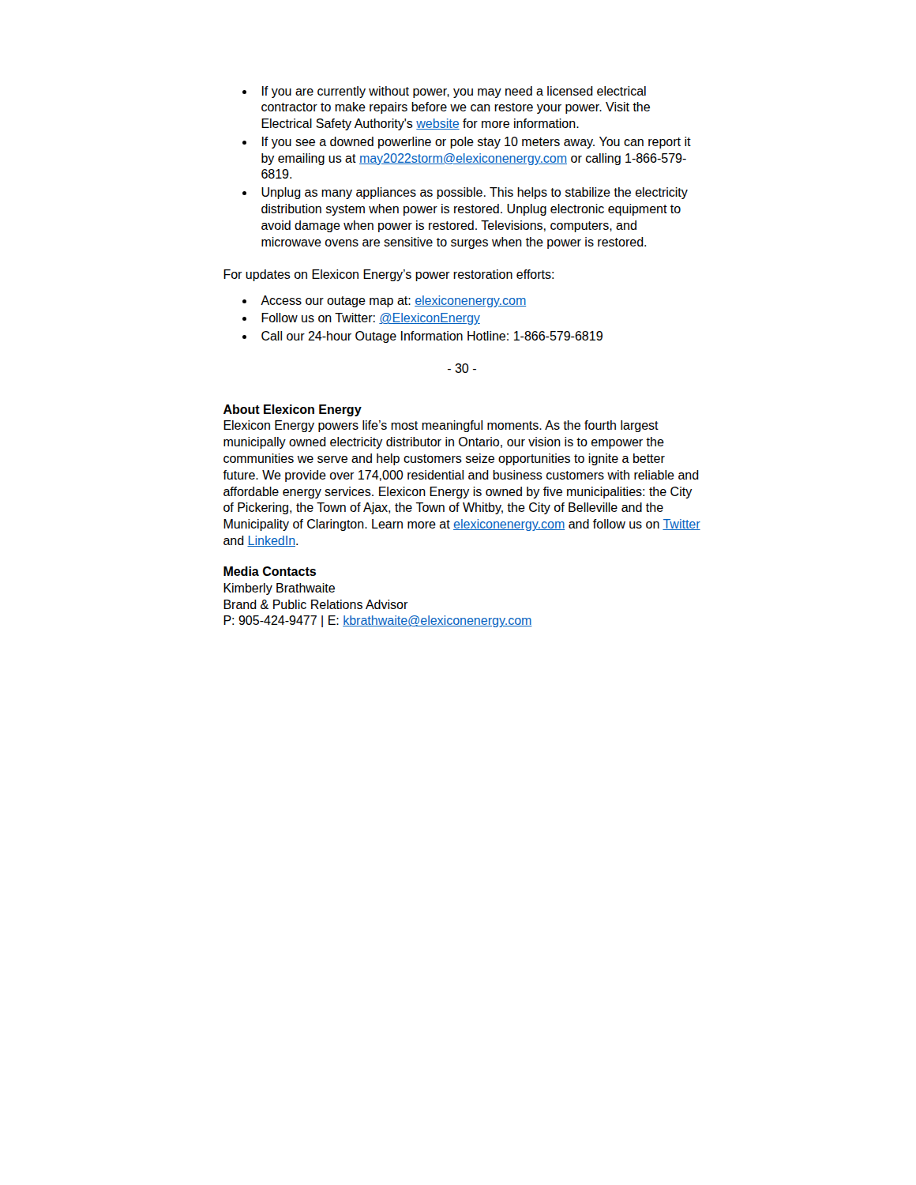If you are currently without power, you may need a licensed electrical contractor to make repairs before we can restore your power. Visit the Electrical Safety Authority's website for more information.
If you see a downed powerline or pole stay 10 meters away. You can report it by emailing us at may2022storm@elexiconenergy.com or calling 1-866-579-6819.
Unplug as many appliances as possible. This helps to stabilize the electricity distribution system when power is restored. Unplug electronic equipment to avoid damage when power is restored. Televisions, computers, and microwave ovens are sensitive to surges when the power is restored.
For updates on Elexicon Energy’s power restoration efforts:
Access our outage map at: elexiconenergy.com
Follow us on Twitter: @ElexiconEnergy
Call our 24-hour Outage Information Hotline: 1-866-579-6819
- 30 -
About Elexicon Energy
Elexicon Energy powers life’s most meaningful moments. As the fourth largest municipally owned electricity distributor in Ontario, our vision is to empower the communities we serve and help customers seize opportunities to ignite a better future. We provide over 174,000 residential and business customers with reliable and affordable energy services. Elexicon Energy is owned by five municipalities: the City of Pickering, the Town of Ajax, the Town of Whitby, the City of Belleville and the Municipality of Clarington. Learn more at elexiconenergy.com and follow us on Twitter and LinkedIn.
Media Contacts
Kimberly Brathwaite
Brand & Public Relations Advisor
P: 905-424-9477 | E: kbrathwaite@elexiconenergy.com